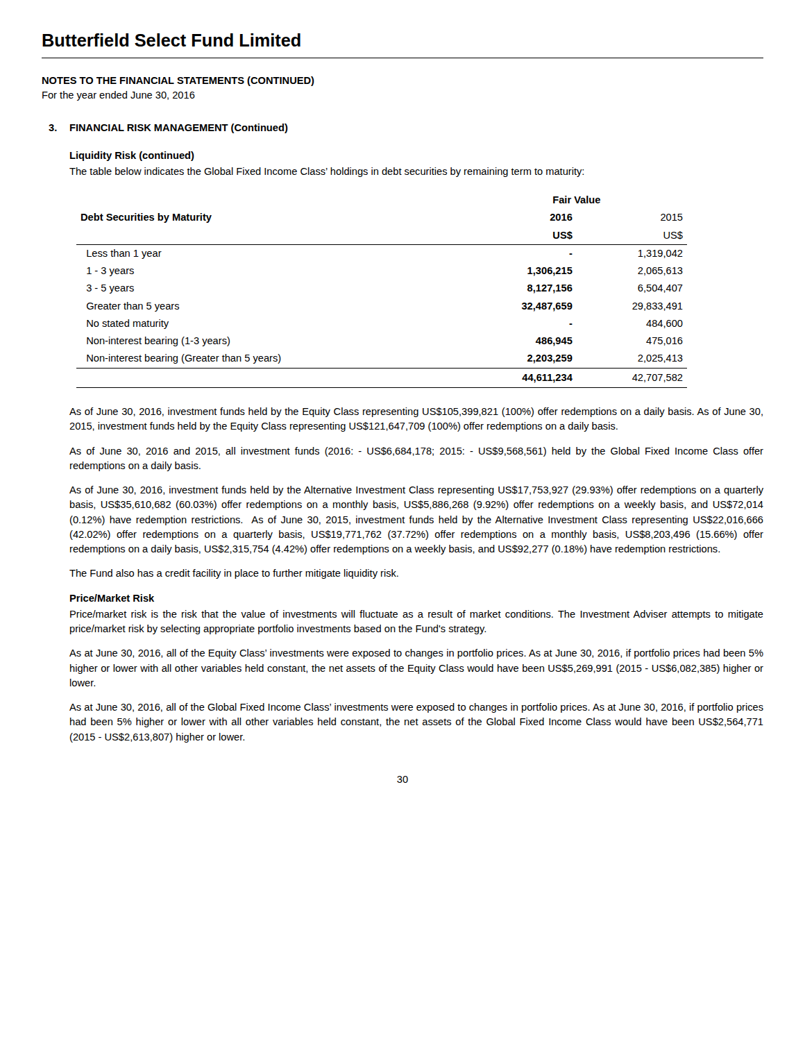Butterfield Select Fund Limited
NOTES TO THE FINANCIAL STATEMENTS (CONTINUED)
For the year ended June 30, 2016
3. FINANCIAL RISK MANAGEMENT (Continued)
Liquidity Risk (continued)
The table below indicates the Global Fixed Income Class’ holdings in debt securities by remaining term to maturity:
| | Fair Value |
| Debt Securities by Maturity | 2016 | 2015 |
| | US$ | US$ |
| Less than 1 year | - | 1,319,042 |
| 1 - 3 years | 1,306,215 | 2,065,613 |
| 3 - 5 years | 8,127,156 | 6,504,407 |
| Greater than 5 years | 32,487,659 | 29,833,491 |
| No stated maturity | - | 484,600 |
| Non-interest bearing (1-3 years) | 486,945 | 475,016 |
| Non-interest bearing (Greater than 5 years) | 2,203,259 | 2,025,413 |
| | 44,611,234 | 42,707,582 |
As of June 30, 2016, investment funds held by the Equity Class representing US$105,399,821 (100%) offer redemptions on a daily basis. As of June 30, 2015, investment funds held by the Equity Class representing US$121,647,709 (100%) offer redemptions on a daily basis.
As of June 30, 2016 and 2015, all investment funds (2016: - US$6,684,178; 2015: - US$9,568,561) held by the Global Fixed Income Class offer redemptions on a daily basis.
As of June 30, 2016, investment funds held by the Alternative Investment Class representing US$17,753,927 (29.93%) offer redemptions on a quarterly basis, US$35,610,682 (60.03%) offer redemptions on a monthly basis, US$5,886,268 (9.92%) offer redemptions on a weekly basis, and US$72,014 (0.12%) have redemption restrictions. As of June 30, 2015, investment funds held by the Alternative Investment Class representing US$22,016,666 (42.02%) offer redemptions on a quarterly basis, US$19,771,762 (37.72%) offer redemptions on a monthly basis, US$8,203,496 (15.66%) offer redemptions on a daily basis, US$2,315,754 (4.42%) offer redemptions on a weekly basis, and US$92,277 (0.18%) have redemption restrictions.
The Fund also has a credit facility in place to further mitigate liquidity risk.
Price/Market Risk
Price/market risk is the risk that the value of investments will fluctuate as a result of market conditions. The Investment Adviser attempts to mitigate price/market risk by selecting appropriate portfolio investments based on the Fund's strategy.
As at June 30, 2016, all of the Equity Class’ investments were exposed to changes in portfolio prices. As at June 30, 2016, if portfolio prices had been 5% higher or lower with all other variables held constant, the net assets of the Equity Class would have been US$5,269,991 (2015 - US$6,082,385) higher or lower.
As at June 30, 2016, all of the Global Fixed Income Class’ investments were exposed to changes in portfolio prices. As at June 30, 2016, if portfolio prices had been 5% higher or lower with all other variables held constant, the net assets of the Global Fixed Income Class would have been US$2,564,771 (2015 - US$2,613,807) higher or lower.
30